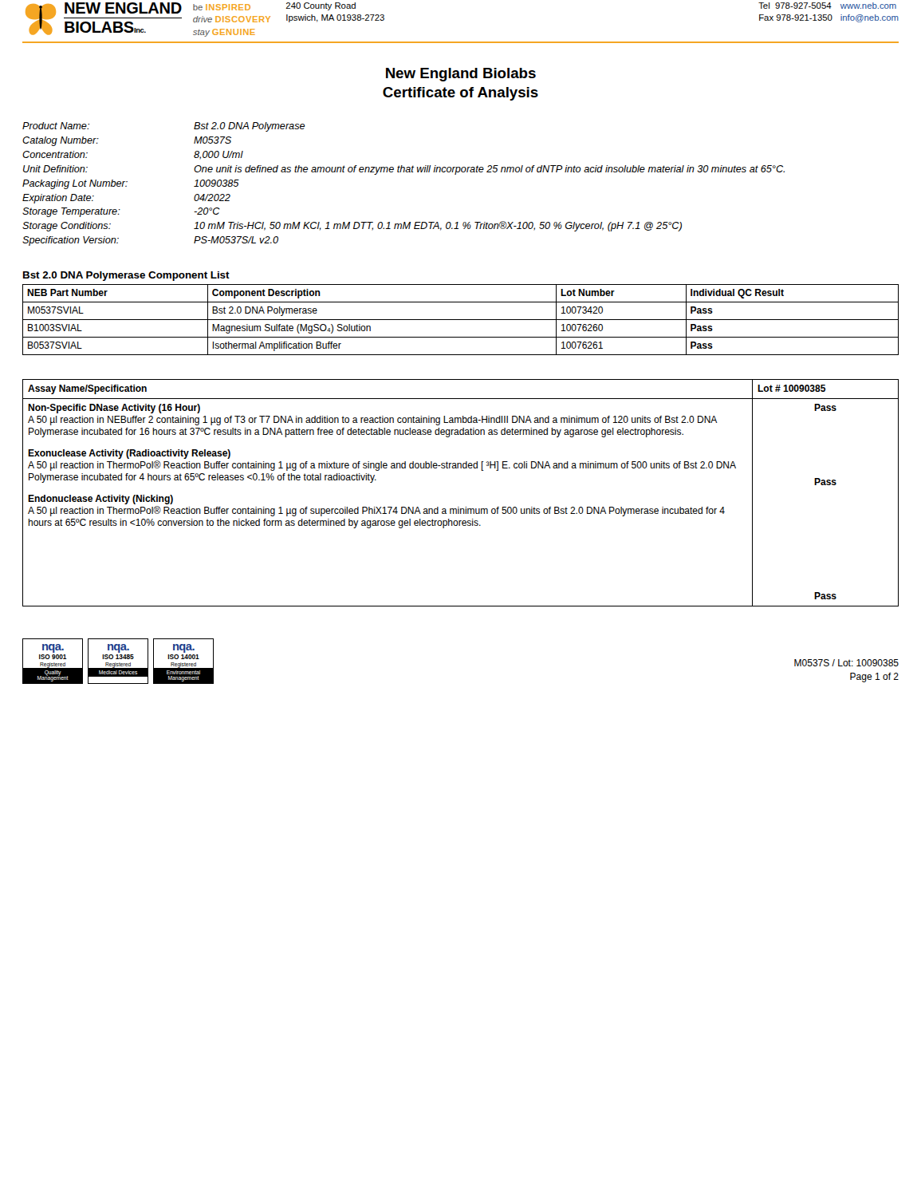NEW ENGLAND
BIOLABSInc.
be INSPIRED
drive DISCOVERY
stay GENUINE
240 County Road
Ipswich, MA 01938-2723
Tel 978-927-5054
Fax 978-921-1350
www.neb.com
info@neb.com
New England Biolabs
Certificate of Analysis
| Product Name: | Bst 2.0 DNA Polymerase |
| Catalog Number: | M0537S |
| Concentration: | 8,000 U/ml |
| Unit Definition: | One unit is defined as the amount of enzyme that will incorporate 25 nmol of dNTP into acid insoluble material in 30 minutes at 65°C. |
| Packaging Lot Number: | 10090385 |
| Expiration Date: | 04/2022 |
| Storage Temperature: | -20°C |
| Storage Conditions: | 10 mM Tris-HCl, 50 mM KCl, 1 mM DTT, 0.1 mM EDTA, 0.1 % Triton®X-100, 50 % Glycerol, (pH 7.1 @ 25°C) |
| Specification Version: | PS-M0537S/L v2.0 |
Bst 2.0 DNA Polymerase Component List
| NEB Part Number | Component Description | Lot Number | Individual QC Result |
| --- | --- | --- | --- |
| M0537SVIAL | Bst 2.0 DNA Polymerase | 10073420 | Pass |
| B1003SVIAL | Magnesium Sulfate (MgSO₄) Solution | 10076260 | Pass |
| B0537SVIAL | Isothermal Amplification Buffer | 10076261 | Pass |
| Assay Name/Specification | Lot # 10090385 |
| --- | --- |
| Non-Specific DNase Activity (16 Hour) A 50 µl reaction in NEBuffer 2 containing 1 µg of T3 or T7 DNA in addition to a reaction containing Lambda-HindIII DNA and a minimum of 120 units of Bst 2.0 DNA Polymerase incubated for 16 hours at 37ºC results in a DNA pattern free of detectable nuclease degradation as determined by agarose gel electrophoresis. Exonuclease Activity (Radioactivity Release) A 50 µl reaction in ThermoPol® Reaction Buffer containing 1 µg of a mixture of single and double-stranded [ ³H] E. coli DNA and a minimum of 500 units of Bst 2.0 DNA Polymerase incubated for 4 hours at 65ºC releases <0.1% of the total radioactivity. Endonuclease Activity (Nicking) A 50 µl reaction in ThermoPol® Reaction Buffer containing 1 µg of supercoiled PhiX174 DNA and a minimum of 500 units of Bst 2.0 DNA Polymerase incubated for 4 hours at 65ºC results in <10% conversion to the nicked form as determined by agarose gel electrophoresis. | Pass Pass Pass |
nqa.
ISO 9001
Registered
Quality
Management
nqa.
ISO 13485
Registered
Medical Devices
nqa.
ISO 14001
Registered
Environmental
Management
M0537S / Lot: 10090385
Page 1 of 2